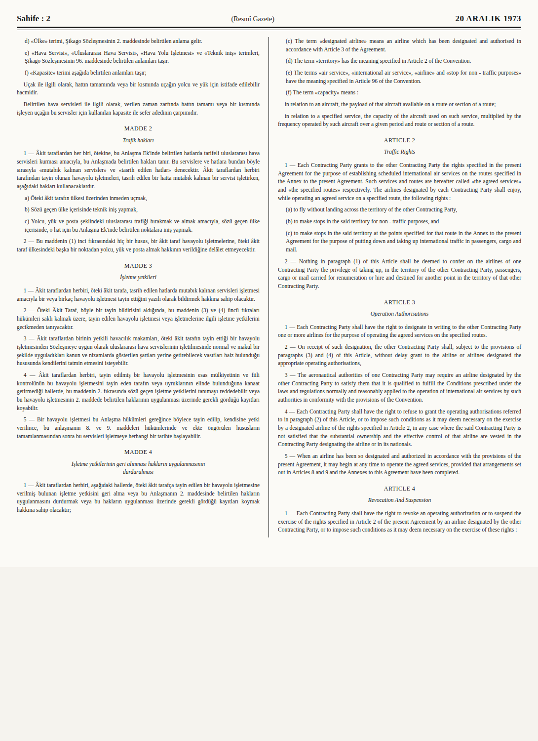Sahife : 2
(Resmî Gazete)
20 ARALIK 1973
d) «Ülke» terimi, Şikago Sözleşmesinin 2. maddesinde belirtilen anlama gelir.
e) «Hava Servisi», «Uluslararası Hava Servisi», «Hava Yolu İşletmesi» ve «Teknik iniş» terimleri, Şikago Sözleşmesinin 96. maddesinde belirtilen anlamları taşır.
f) «Kapasite» terimi aşağıda belirtilen anlamları taşır;
Uçak ile ilgili olarak, hattın tamamında veya bir kısmında uçağın yolcu ve yük için istifade edilebilir hacmidir.
Belirtilen hava servisleri ile ilgili olarak, verilen zaman zarfında hattın tamamı veya bir kısmında işleyen uçağın bu servisler için kullanılan kapasite ile sefer adedinin çarpımıdır.
MADDE 2
Trafik hakları
1 — Âkit taraflardan her biri, ötekine, bu Anlaşma Ek'inde belirtilen hatlarda tarifeli uluslararası hava servisleri kurması amacıyla, bu Anlaşmada belirtilen hakları tanır. Bu servislere ve hatlara bundan böyle sırasıyla «mutabık kalınan servisler» ve «tasrih edilen hatlar» denecektir. Âkit taraflardan herbiri tarafından tayin olunan havayolu işletmeleri, tasrih edilen bir hatta mutabık kalınan bir servisi işletirken, aşağıdaki hakları kullanacaklardır.
a) Öteki âkit tarafın ülkesi üzerinden inmeden uçmak,
b) Sözü geçen ülke içerisinde teknik iniş yapmak,
c) Yolcu, yük ve posta şeklindeki uluslararası trafiği bırakmak ve almak amacıyla, sözü geçen ülke içerisinde, o hat için bu Anlaşma Ek'inde belirtilen noktalara iniş yapmak.
2 — Bu maddenin (1) inci fıkrasındaki hiç bir husus, bir âkit taraf havayolu işletmelerine, öteki âkit taraf ülkesindeki başka bir noktadan yolcu, yük ve posta almak hakkının verildiğine delâlet etmeyecektir.
MADDE 3
İşletme yetkileri
1 — Âkit taraflardan herbiri, öteki âkit tarafa, tasrih edilen hatlarda mutabık kalınan servisleri işletmesi amacıyla bir veya birkaç havayolu işletmesi tayin ettiğini yazılı olarak bildirmek hakkına sahip olacaktır.
2 — Öteki Âkit Taraf, böyle bir tayin bildirisini aldığında, bu maddenin (3) ve (4) üncü fıkraları hükümleri saklı kalmak üzere, tayin edilen havayolu işletmesi veya işletmelerine ilgili işletme yetkilerini gecikmeden tanıyacaktır.
3 — Âkit taraflardan birinin yetkili havacılık makamları, öteki âkit tarafın tayin ettiği bir havayolu işletmesinden Sözleşmeye uygun olarak uluslararası hava servislerinin işletilmesinde normal ve makul bir şekilde uyguladıkları kanun ve nizamlarda gösterilen şartları yerine getirebilecek vasıfları haiz bulunduğu hususunda kendilerini tatmin etmesini isteyebilir.
4 — Âkit taraflardan herbiri, tayin edilmiş bir havayolu işletmesinin esas mülkiyetinin ve fiili kontrolünün bu havayolu işletmesini tayin eden tarafın veya uyruklarının elinde bulunduğuna kanaat getirmediği hallerde, bu maddenin 2. fıkrasında sözü geçen işletme yetkilerini tanımayı reddedebilir veya bu havayolu işletmesinin 2. maddede belirtilen haklarının uygulanması üzerinde gerekli gördüğü kayıtları koyabilir.
5 — Bir havayolu işletmesi bu Anlaşma hükümleri gereğince böylece tayin edilip, kendisine yetki verilince, bu anlaşmanın 8. ve 9. maddeleri hükümlerinde ve ekte öngörülen hususların tamamlanmasından sonra bu servisleri işletmeye herhangi bir tarihte başlayabilir.
MADDE 4
İşletme yetkilerinin geri alınması hakların uygulanmasının
durdurulması
1 — Âkit taraflardan herbiri, aşağıdaki hallerde, öteki âkit tarafça tayin edilen bir havayolu işletmesine verilmiş bulunan işletme yetkisini geri alma veya bu Anlaşmanın 2. maddesinde belirtilen hakların uygulanmasını durdurmak veya bu hakların uygulanması üzerinde gerekli gördüğü kayıtları koymak hakkına sahip olacaktır;
(c) The term «designated airline» means an airline which has been designated and authorised in accordance with Article 3 of the Agreement.
(d) The term «territory» has the meaning specified in Article 2 of the Convention.
(e) The terms «air service», «international air service», «airline» and «stop for non - traffic purposes» have the meaning specified in Article 96 of the Convention.
(f) The term «capacity» means :
in relation to an aircraft, the payload of that aircraft available on a route or section of a route;
in relation to a specified service, the capacity of the aircraft used on such service, multiplied by the frequency operated by such aircraft over a given period and route or section of a route.
ARTICLE 2
Traffic Rights
1 — Each Contracting Party grants to the other Contracting Party the rights specified in the present Agreement for the purpose of establishing scheduled international air services on the routes specified in the Annex to the present Agreement. Such services and routes are hereafter called «the agreed services» and «the specified routes» respectively. The airlines designated by each Contracting Party shall enjoy, while operating an agreed service on a specified route, the following rights :
(a) to fly without landing across the territory of the other Contracting Party,
(b) to make stops in the said territory for non - traffic purposes, and
(c) to make stops in the said territory at the points specified for that route in the Annex to the present Agreement for the purpose of putting down and taking up international traffic in passengers, cargo and mail.
2 — Nothing in paragraph (1) of this Article shall be deemed to confer on the airlines of one Contracting Party the privilege of taking up, in the territory of the other Contracting Party, passengers, cargo or mail carried for renumeration or hire and destined for another point in the territory of that other Contracting Party.
ARTICLE 3
Operation Authorisations
1 — Each Contracting Party shall have the right to designate in writing to the other Contracting Party one or more airlines for the purpose of operating the agreed services on the specified routes.
2 — On receipt of such designation, the other Contracting Party shall, subject to the provisions of paragraphs (3) and (4) of this Article, without delay grant to the airline or airlines designated the appropriate operating authorisations,
3 — The aeronautical authorities of one Contracting Party may require an airline designated by the other Contracting Party to satisfy them that it is qualified to fulfill the Conditions prescribed under the laws and regulations normally and reasonably applied to the operation of international air services by such authorities in conformity with the provisions of the Convention.
4 — Each Contracting Party shall have the right to refuse to grant the operating authorisations referred to in paragraph (2) of this Article, or to impose such conditions as it may deem necessary on the exercise by a designated airline of the rights specified in Article 2, in any case where the said Contracting Party is not satisfied that the substantial ownership and the effective control of that airline are vested in the Contracting Party designating the airline or in its nationals.
5 — When an airline has been so designated and authorized in accordance with the provisions of the present Agreement, it may begin at any time to operate the agreed services, provided that arrangements set out in Articles 8 and 9 and the Annexes to this Agreement have been completed.
ARTICLE 4
Revocation And Suspension
1 — Each Contracting Party shall have the right to revoke an operating authorization or to suspend the exercise of the rights specified in Article 2 of the present Agreement by an airline designated by the other Contracting Party, or to impose such conditions as it may deem necessary on the exercise of these rights :